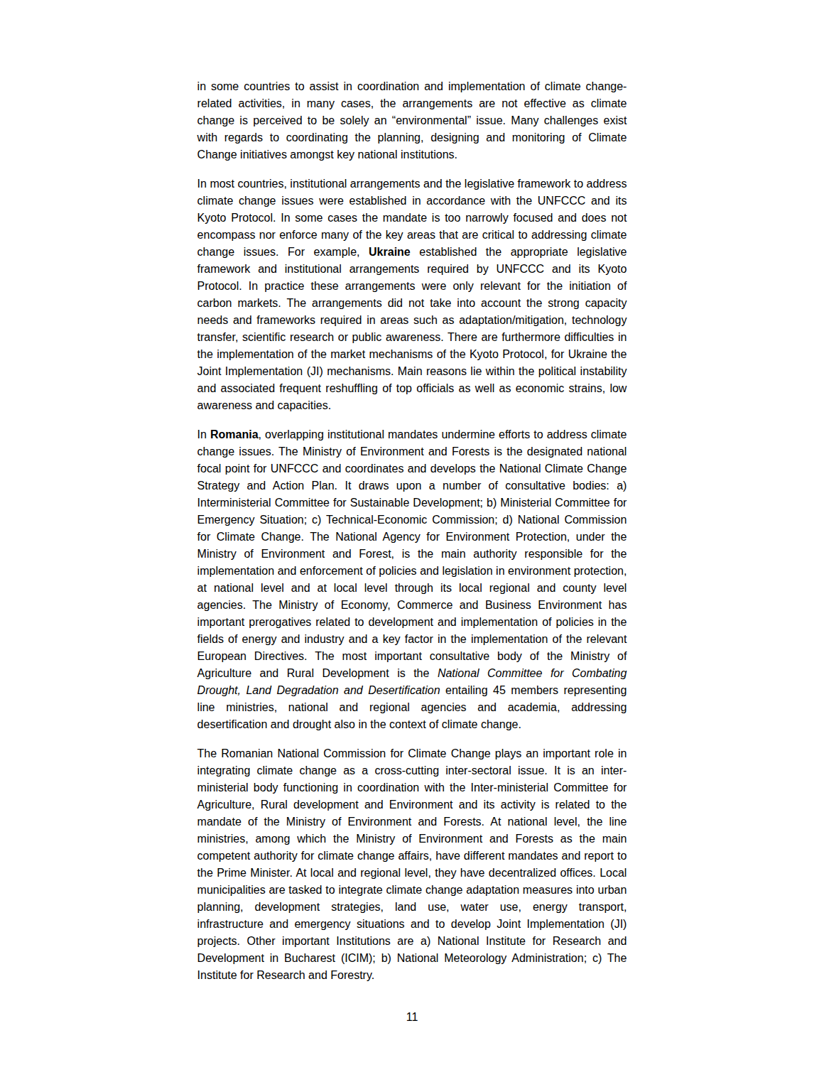in some countries to assist in coordination and implementation of climate change-related activities, in many cases, the arrangements are not effective as climate change is perceived to be solely an “environmental” issue. Many challenges exist with regards to coordinating the planning, designing and monitoring of Climate Change initiatives amongst key national institutions.
In most countries, institutional arrangements and the legislative framework to address climate change issues were established in accordance with the UNFCCC and its Kyoto Protocol. In some cases the mandate is too narrowly focused and does not encompass nor enforce many of the key areas that are critical to addressing climate change issues. For example, Ukraine established the appropriate legislative framework and institutional arrangements required by UNFCCC and its Kyoto Protocol. In practice these arrangements were only relevant for the initiation of carbon markets. The arrangements did not take into account the strong capacity needs and frameworks required in areas such as adaptation/mitigation, technology transfer, scientific research or public awareness. There are furthermore difficulties in the implementation of the market mechanisms of the Kyoto Protocol, for Ukraine the Joint Implementation (JI) mechanisms. Main reasons lie within the political instability and associated frequent reshuffling of top officials as well as economic strains, low awareness and capacities.
In Romania, overlapping institutional mandates undermine efforts to address climate change issues. The Ministry of Environment and Forests is the designated national focal point for UNFCCC and coordinates and develops the National Climate Change Strategy and Action Plan. It draws upon a number of consultative bodies: a) Interministerial Committee for Sustainable Development; b) Ministerial Committee for Emergency Situation; c) Technical-Economic Commission; d) National Commission for Climate Change. The National Agency for Environment Protection, under the Ministry of Environment and Forest, is the main authority responsible for the implementation and enforcement of policies and legislation in environment protection, at national level and at local level through its local regional and county level agencies. The Ministry of Economy, Commerce and Business Environment has important prerogatives related to development and implementation of policies in the fields of energy and industry and a key factor in the implementation of the relevant European Directives. The most important consultative body of the Ministry of Agriculture and Rural Development is the National Committee for Combating Drought, Land Degradation and Desertification entailing 45 members representing line ministries, national and regional agencies and academia, addressing desertification and drought also in the context of climate change.
The Romanian National Commission for Climate Change plays an important role in integrating climate change as a cross-cutting inter-sectoral issue. It is an inter-ministerial body functioning in coordination with the Inter-ministerial Committee for Agriculture, Rural development and Environment and its activity is related to the mandate of the Ministry of Environment and Forests. At national level, the line ministries, among which the Ministry of Environment and Forests as the main competent authority for climate change affairs, have different mandates and report to the Prime Minister. At local and regional level, they have decentralized offices. Local municipalities are tasked to integrate climate change adaptation measures into urban planning, development strategies, land use, water use, energy transport, infrastructure and emergency situations and to develop Joint Implementation (JI) projects. Other important Institutions are a) National Institute for Research and Development in Bucharest (ICIM); b) National Meteorology Administration; c) The Institute for Research and Forestry.
11